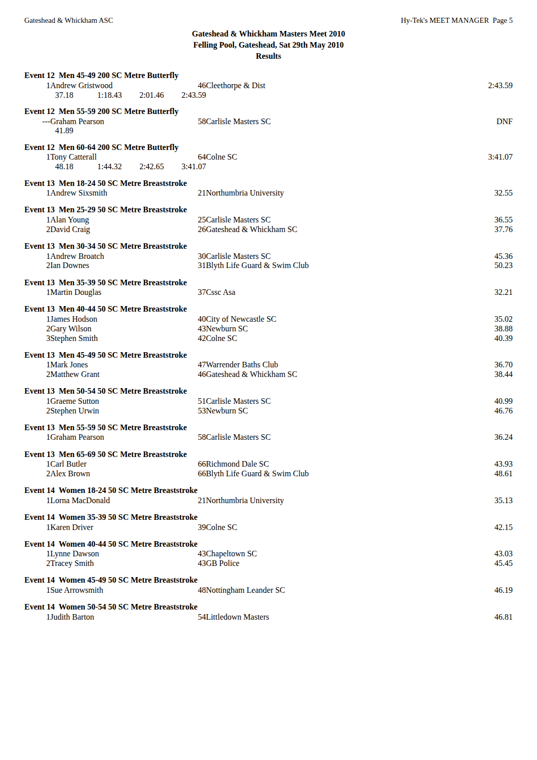Gateshead & Whickham ASC
Hy-Tek's MEET MANAGER Page 5
Gateshead & Whickham Masters Meet 2010
Felling Pool, Gateshead, Sat 29th May 2010
Results
Event 12 Men 45-49 200 SC Metre Butterfly
| 1 | Andrew Gristwood | 46 | Cleethorpe & Dist | 2:43.59 |
37.181:18.432:01.462:43.59
Event 12 Men 55-59 200 SC Metre Butterfly
| --- | Graham Pearson | 58 | Carlisle Masters SC | DNF |
41.89
Event 12 Men 60-64 200 SC Metre Butterfly
| 1 | Tony Catterall | 64 | Colne SC | 3:41.07 |
48.181:44.322:42.653:41.07
Event 13 Men 18-24 50 SC Metre Breaststroke
| 1 | Andrew Sixsmith | 21 | Northumbria University | 32.55 |
Event 13 Men 25-29 50 SC Metre Breaststroke
| 1 | Alan Young | 25 | Carlisle Masters SC | 36.55 |
| 2 | David Craig | 26 | Gateshead & Whickham SC | 37.76 |
Event 13 Men 30-34 50 SC Metre Breaststroke
| 1 | Andrew Broatch | 30 | Carlisle Masters SC | 45.36 |
| 2 | Ian Downes | 31 | Blyth Life Guard & Swim Club | 50.23 |
Event 13 Men 35-39 50 SC Metre Breaststroke
| 1 | Martin Douglas | 37 | Cssc Asa | 32.21 |
Event 13 Men 40-44 50 SC Metre Breaststroke
| 1 | James Hodson | 40 | City of Newcastle SC | 35.02 |
| 2 | Gary Wilson | 43 | Newburn SC | 38.88 |
| 3 | Stephen Smith | 42 | Colne SC | 40.39 |
Event 13 Men 45-49 50 SC Metre Breaststroke
| 1 | Mark Jones | 47 | Warrender Baths Club | 36.70 |
| 2 | Matthew Grant | 46 | Gateshead & Whickham SC | 38.44 |
Event 13 Men 50-54 50 SC Metre Breaststroke
| 1 | Graeme Sutton | 51 | Carlisle Masters SC | 40.99 |
| 2 | Stephen Urwin | 53 | Newburn SC | 46.76 |
Event 13 Men 55-59 50 SC Metre Breaststroke
| 1 | Graham Pearson | 58 | Carlisle Masters SC | 36.24 |
Event 13 Men 65-69 50 SC Metre Breaststroke
| 1 | Carl Butler | 66 | Richmond Dale SC | 43.93 |
| 2 | Alex Brown | 66 | Blyth Life Guard & Swim Club | 48.61 |
Event 14 Women 18-24 50 SC Metre Breaststroke
| 1 | Lorna MacDonald | 21 | Northumbria University | 35.13 |
Event 14 Women 35-39 50 SC Metre Breaststroke
| 1 | Karen Driver | 39 | Colne SC | 42.15 |
Event 14 Women 40-44 50 SC Metre Breaststroke
| 1 | Lynne Dawson | 43 | Chapeltown SC | 43.03 |
| 2 | Tracey Smith | 43 | GB Police | 45.45 |
Event 14 Women 45-49 50 SC Metre Breaststroke
| 1 | Sue Arrowsmith | 48 | Nottingham Leander SC | 46.19 |
Event 14 Women 50-54 50 SC Metre Breaststroke
| 1 | Judith Barton | 54 | Littledown Masters | 46.81 |